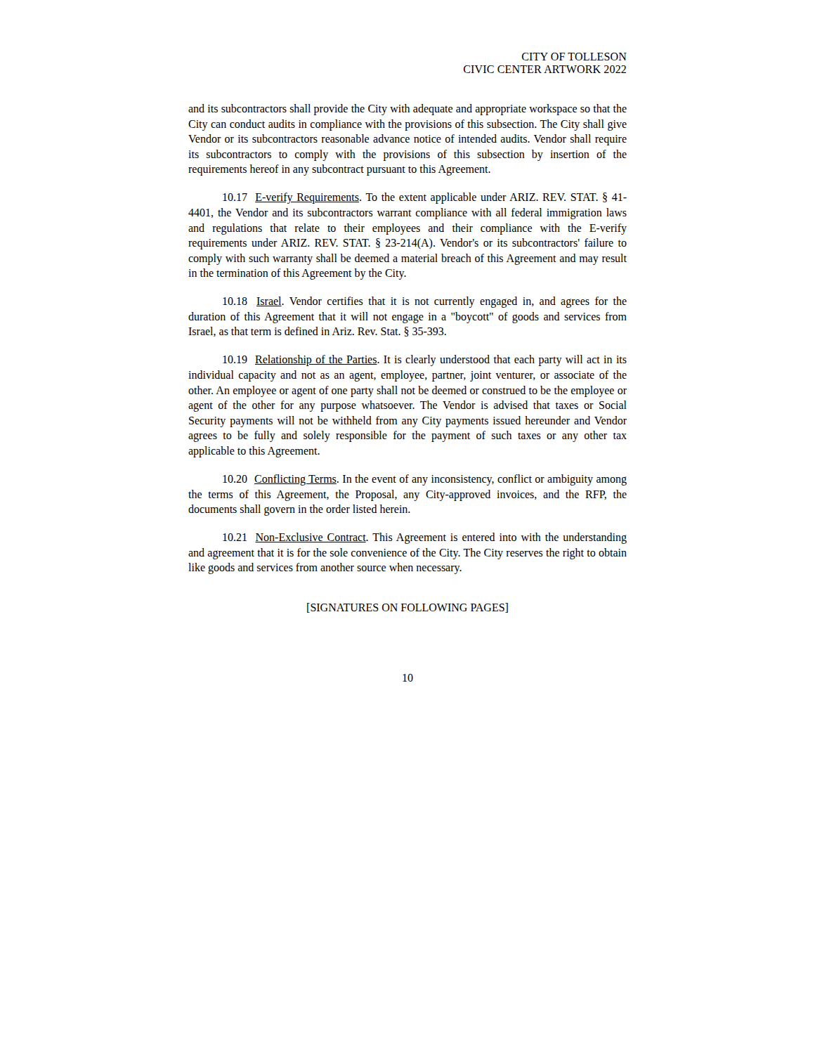CITY OF TOLLESON
CIVIC CENTER ARTWORK 2022
and its subcontractors shall provide the City with adequate and appropriate workspace so that the City can conduct audits in compliance with the provisions of this subsection. The City shall give Vendor or its subcontractors reasonable advance notice of intended audits. Vendor shall require its subcontractors to comply with the provisions of this subsection by insertion of the requirements hereof in any subcontract pursuant to this Agreement.
10.17 E-verify Requirements. To the extent applicable under ARIZ. REV. STAT. § 41-4401, the Vendor and its subcontractors warrant compliance with all federal immigration laws and regulations that relate to their employees and their compliance with the E-verify requirements under ARIZ. REV. STAT. § 23-214(A). Vendor's or its subcontractors' failure to comply with such warranty shall be deemed a material breach of this Agreement and may result in the termination of this Agreement by the City.
10.18 Israel. Vendor certifies that it is not currently engaged in, and agrees for the duration of this Agreement that it will not engage in a "boycott" of goods and services from Israel, as that term is defined in Ariz. Rev. Stat. § 35-393.
10.19 Relationship of the Parties. It is clearly understood that each party will act in its individual capacity and not as an agent, employee, partner, joint venturer, or associate of the other. An employee or agent of one party shall not be deemed or construed to be the employee or agent of the other for any purpose whatsoever. The Vendor is advised that taxes or Social Security payments will not be withheld from any City payments issued hereunder and Vendor agrees to be fully and solely responsible for the payment of such taxes or any other tax applicable to this Agreement.
10.20 Conflicting Terms. In the event of any inconsistency, conflict or ambiguity among the terms of this Agreement, the Proposal, any City-approved invoices, and the RFP, the documents shall govern in the order listed herein.
10.21 Non-Exclusive Contract. This Agreement is entered into with the understanding and agreement that it is for the sole convenience of the City. The City reserves the right to obtain like goods and services from another source when necessary.
[SIGNATURES ON FOLLOWING PAGES]
10